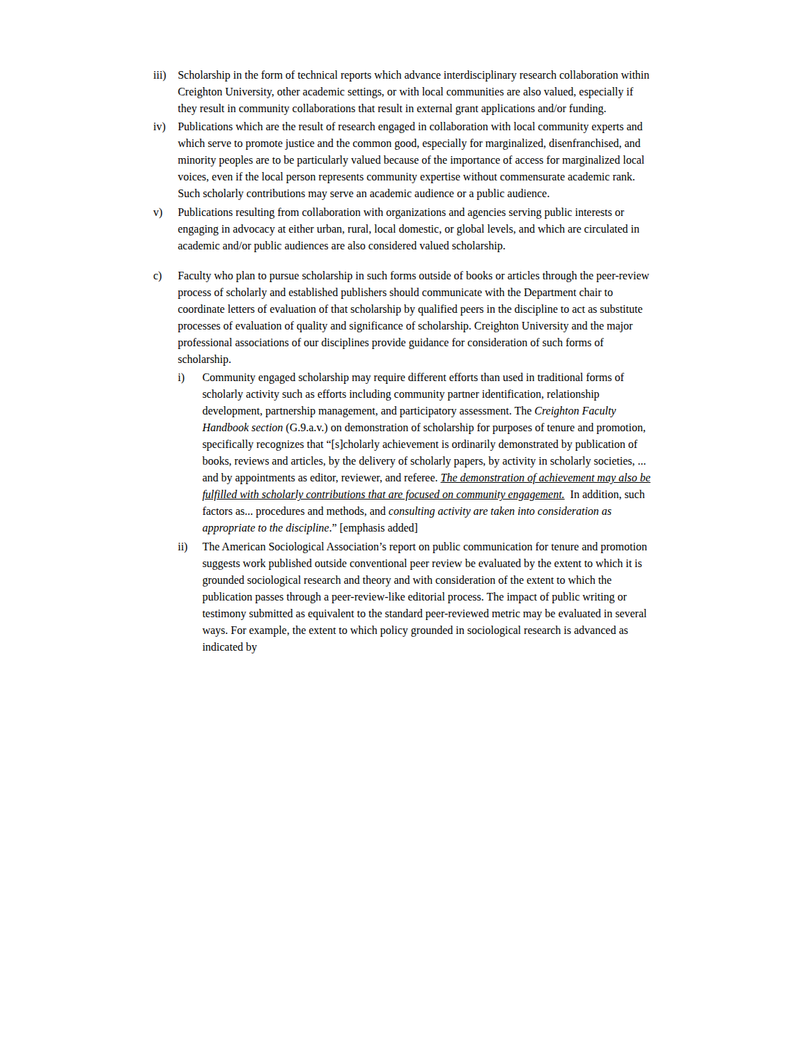iii) Scholarship in the form of technical reports which advance interdisciplinary research collaboration within Creighton University, other academic settings, or with local communities are also valued, especially if they result in community collaborations that result in external grant applications and/or funding.
iv) Publications which are the result of research engaged in collaboration with local community experts and which serve to promote justice and the common good, especially for marginalized, disenfranchised, and minority peoples are to be particularly valued because of the importance of access for marginalized local voices, even if the local person represents community expertise without commensurate academic rank. Such scholarly contributions may serve an academic audience or a public audience.
v) Publications resulting from collaboration with organizations and agencies serving public interests or engaging in advocacy at either urban, rural, local domestic, or global levels, and which are circulated in academic and/or public audiences are also considered valued scholarship.
c) Faculty who plan to pursue scholarship in such forms outside of books or articles through the peer-review process of scholarly and established publishers should communicate with the Department chair to coordinate letters of evaluation of that scholarship by qualified peers in the discipline to act as substitute processes of evaluation of quality and significance of scholarship. Creighton University and the major professional associations of our disciplines provide guidance for consideration of such forms of scholarship.
i) Community engaged scholarship may require different efforts than used in traditional forms of scholarly activity such as efforts including community partner identification, relationship development, partnership management, and participatory assessment. The Creighton Faculty Handbook section (G.9.a.v.) on demonstration of scholarship for purposes of tenure and promotion, specifically recognizes that “[s]cholarly achievement is ordinarily demonstrated by publication of books, reviews and articles, by the delivery of scholarly papers, by activity in scholarly societies, ... and by appointments as editor, reviewer, and referee. The demonstration of achievement may also be fulfilled with scholarly contributions that are focused on community engagement. In addition, such factors as... procedures and methods, and consulting activity are taken into consideration as appropriate to the discipline.” [emphasis added]
ii) The American Sociological Association’s report on public communication for tenure and promotion suggests work published outside conventional peer review be evaluated by the extent to which it is grounded sociological research and theory and with consideration of the extent to which the publication passes through a peer-review-like editorial process. The impact of public writing or testimony submitted as equivalent to the standard peer-reviewed metric may be evaluated in several ways. For example, the extent to which policy grounded in sociological research is advanced as indicated by